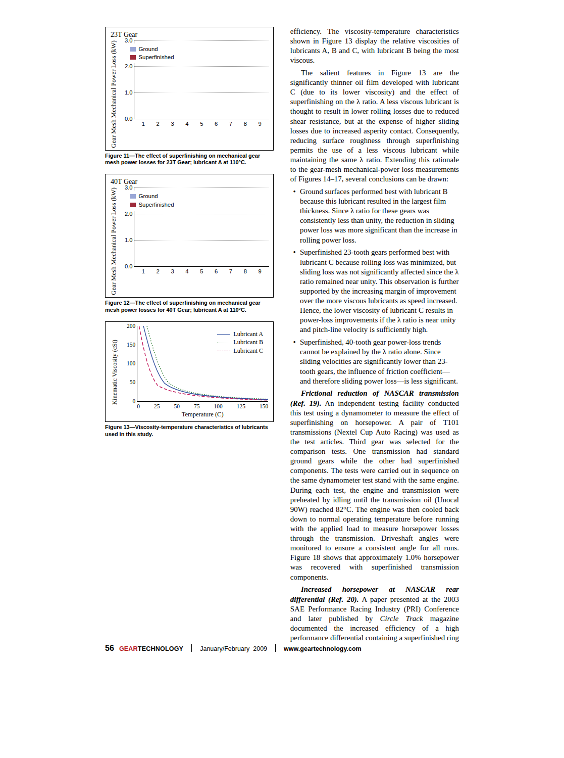23T Gear
Gear Mesh Mechanical Power Loss (kW)
Ground
Superfinished
3.0
2.0
1.0
0.0
123456789
Figure 11—The effect of superfinishing on mechanical gear mesh power losses for 23T Gear; lubricant A at 110°C.
40T Gear
Gear Mesh Mechanical Power Loss (kW)
Ground
Superfinished
3.0
2.0
1.0
0.0
123456789
Figure 12—The effect of superfinishing on mechanical gear mesh power losses for 40T Gear; lubricant A at 110°C.
Kinematic Viscosity (cSt)
Lubricant A
Lubricant B
Lubricant C
200
150
100
50
0
0255075100125150
Temperature (C)
Figure 13—Viscosity-temperature characteristics of lubricants used in this study.
efficiency. The viscosity-temperature characteristics shown in Figure 13 display the relative viscosities of lubricants A, B and C, with lubricant B being the most viscous.
The salient features in Figure 13 are the significantly thinner oil film developed with lubricant C (due to its lower viscosity) and the effect of superfinishing on the λ ratio. A less viscous lubricant is thought to result in lower rolling losses due to reduced shear resistance, but at the expense of higher sliding losses due to increased asperity contact. Consequently, reducing surface roughness through superfinishing permits the use of a less viscous lubricant while maintaining the same λ ratio. Extending this rationale to the gear-mesh mechanical-power loss measurements of Figures 14–17, several conclusions can be drawn:
Ground surfaces performed best with lubricant B because this lubricant resulted in the largest film thickness. Since λ ratio for these gears was consistently less than unity, the reduction in sliding power loss was more significant than the increase in rolling power loss.
Superfinished 23-tooth gears performed best with lubricant C because rolling loss was minimized, but sliding loss was not significantly affected since the λ ratio remained near unity. This observation is further supported by the increasing margin of improvement over the more viscous lubricants as speed increased. Hence, the lower viscosity of lubricant C results in power-loss improvements if the λ ratio is near unity and pitch-line velocity is sufficiently high.
Superfinished, 40-tooth gear power-loss trends cannot be explained by the λ ratio alone. Since sliding velocities are significantly lower than 23-tooth gears, the influence of friction coefficient—and therefore sliding power loss—is less significant.
Frictional reduction of NASCAR transmission (Ref. 19). An independent testing facility conducted this test using a dynamometer to measure the effect of superfinishing on horsepower. A pair of T101 transmissions (Nextel Cup Auto Racing) was used as the test articles. Third gear was selected for the comparison tests. One transmission had standard ground gears while the other had superfinished components. The tests were carried out in sequence on the same dynamometer test stand with the same engine. During each test, the engine and transmission were preheated by idling until the transmission oil (Unocal 90W) reached 82°C. The engine was then cooled back down to normal operating temperature before running with the applied load to measure horsepower losses through the transmission. Driveshaft angles were monitored to ensure a consistent angle for all runs. Figure 18 shows that approximately 1.0% horsepower was recovered with superfinished transmission components.
Increased horsepower at NASCAR rear differential (Ref. 20). A paper presented at the 2003 SAE Performance Racing Industry (PRI) Conference and later published by Circle Track magazine documented the increased efficiency of a high performance differential containing a superfinished ring
56 GEAR TECHNOLOGY January/February 2009 www.geartechnology.com